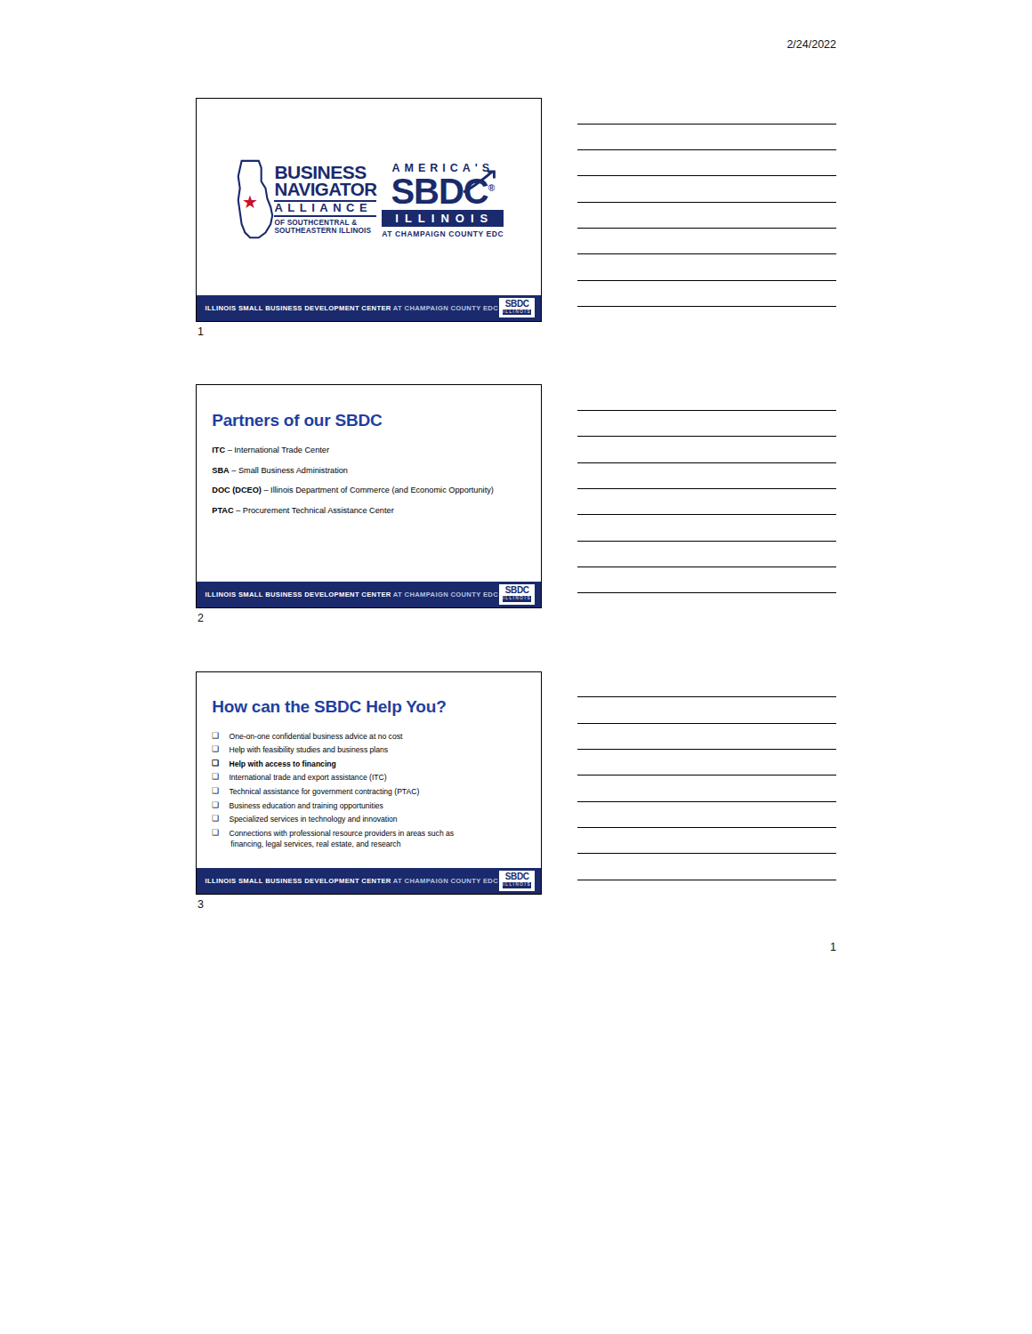2/24/2022
★
BUSINESS
NAVIGATOR
ALLIANCE
OF SOUTHCENTRAL &
SOUTHEASTERN ILLINOIS
AMERICA'S
SBDC®
ILLINOIS
AT CHAMPAIGN COUNTY EDC
ILLINOIS SMALL BUSINESS DEVELOPMENT CENTER AT CHAMPAIGN COUNTY EDC
SBDC
ILLINOIS
1
Partners of our SBDC
ITC – International Trade Center
SBA – Small Business Administration
DOC (DCEO) – Illinois Department of Commerce (and Economic Opportunity)
PTAC – Procurement Technical Assistance Center
ILLINOIS SMALL BUSINESS DEVELOPMENT CENTER AT CHAMPAIGN COUNTY EDC
SBDC
ILLINOIS
2
How can the SBDC Help You?
One-on-one confidential business advice at no cost
Help with feasibility studies and business plans
Help with access to financing
International trade and export assistance (ITC)
Technical assistance for government contracting (PTAC)
Business education and training opportunities
Specialized services in technology and innovation
Connections with professional resource providers in areas such as financing, legal services, real estate, and research
ILLINOIS SMALL BUSINESS DEVELOPMENT CENTER AT CHAMPAIGN COUNTY EDC
SBDC
ILLINOIS
3
1